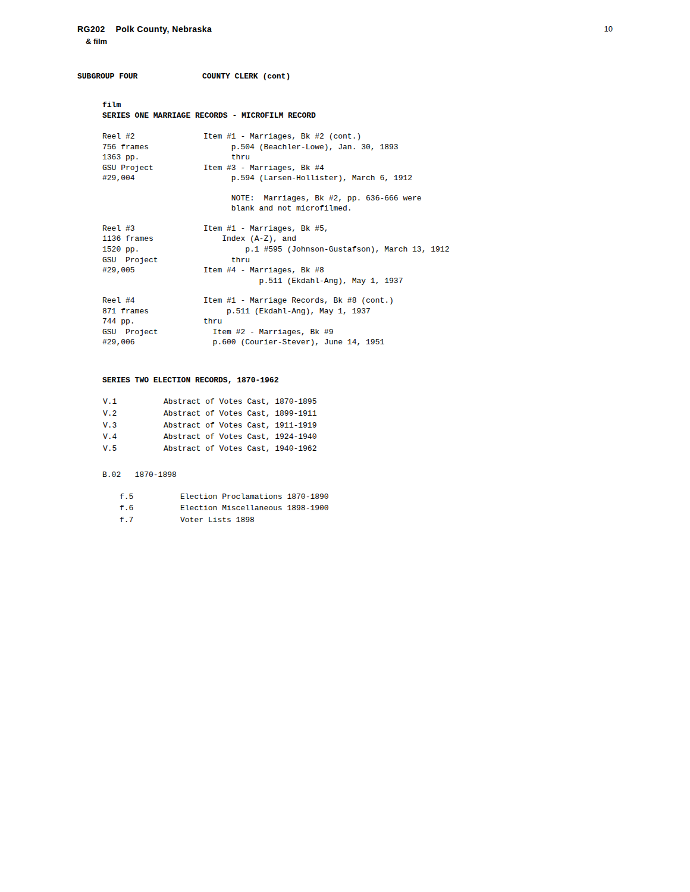10
RG202 Polk County, Nebraska
& film
SUBGROUP FOURCOUNTY CLERK (cont)
film
SERIES ONE MARRIAGE RECORDS - MICROFILM RECORD
| Reel #2 | Item #1 - Marriages, Bk #2 (cont.) |
| 756 frames | p.504 (Beachler-Lowe), Jan. 30, 1893 |
| 1363 pp. | thru |
| GSU Project | Item #3 - Marriages, Bk #4 |
| #29,004 | p.594 (Larsen-Hollister), March 6, 1912 |
| | NOTE: Marriages, Bk #2, pp. 636-666 were |
| | blank and not microfilmed. |
| Reel #3 | Item #1 - Marriages, Bk #5, |
| 1136 frames | Index (A-Z), and |
| 1520 pp. | p.1 #595 (Johnson-Gustafson), March 13, 1912 |
| GSU Project | thru |
| #29,005 | Item #4 - Marriages, Bk #8 |
| | p.511 (Ekdahl-Ang), May 1, 1937 |
| Reel #4 | Item #1 - Marriage Records, Bk #8 (cont.) |
| 871 frames | p.511 (Ekdahl-Ang), May 1, 1937 |
| 744 pp. | thru |
| GSU Project | Item #2 - Marriages, Bk #9 |
| #29,006 | p.600 (Courier-Stever), June 14, 1951 |
SERIES TWO ELECTION RECORDS, 1870-1962
| V.1 | Abstract of Votes Cast, 1870-1895 |
| V.2 | Abstract of Votes Cast, 1899-1911 |
| V.3 | Abstract of Votes Cast, 1911-1919 |
| V.4 | Abstract of Votes Cast, 1924-1940 |
| V.5 | Abstract of Votes Cast, 1940-1962 |
B.02 1870-1898
| f.5 | Election Proclamations 1870-1890 |
| f.6 | Election Miscellaneous 1898-1900 |
| f.7 | Voter Lists 1898 |